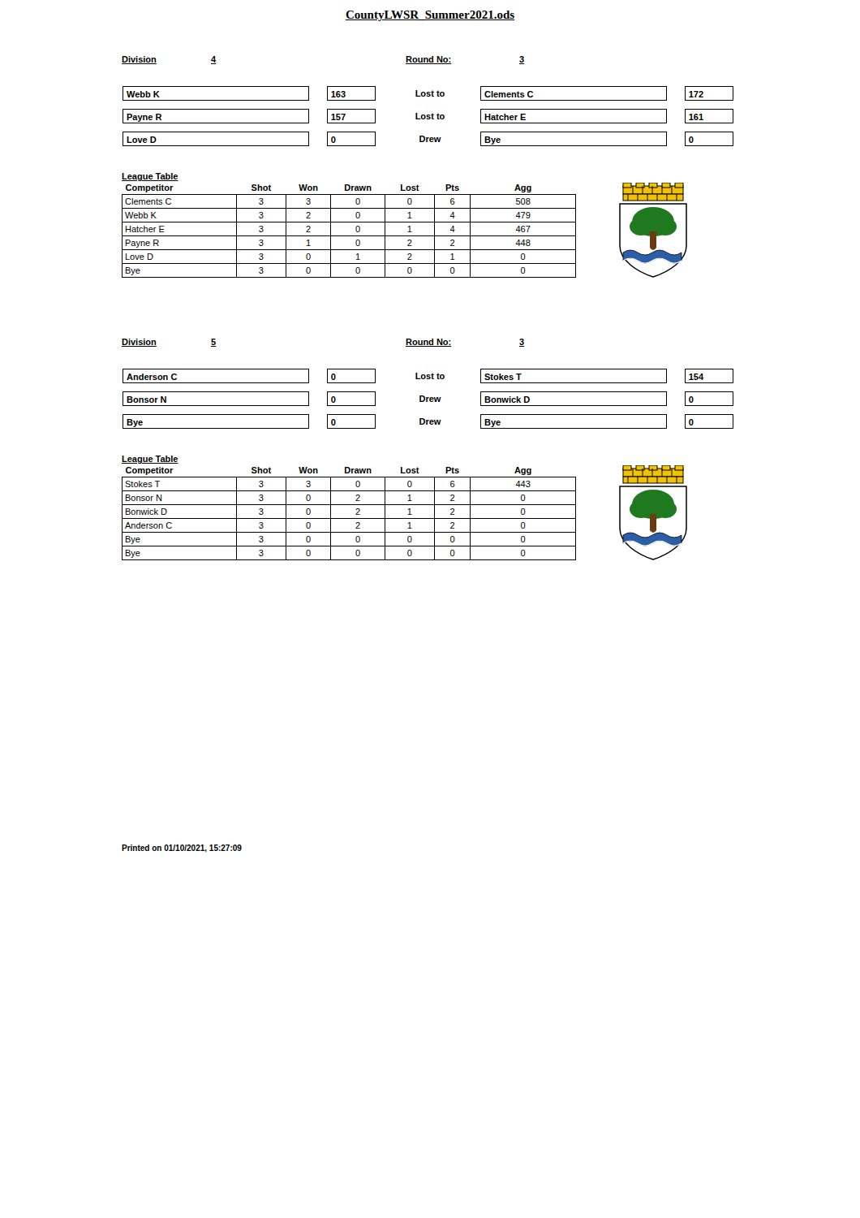CountyLWSR_Summer2021.ods
| Division | 4 | | Round No: | 3 |
| Webb K | 163 | Lost to | Clements C | 172 |
| Payne R | 157 | Lost to | Hatcher E | 161 |
| Love D | 0 | Drew | Bye | 0 |
League Table
| Competitor | Shot | Won | Drawn | Lost | Pts | Agg |
| --- | --- | --- | --- | --- | --- | --- |
| Clements C | 3 | 3 | 0 | 0 | 6 | 508 |
| Webb K | 3 | 2 | 0 | 1 | 4 | 479 |
| Hatcher E | 3 | 2 | 0 | 1 | 4 | 467 |
| Payne R | 3 | 1 | 0 | 2 | 2 | 448 |
| Love D | 3 | 0 | 1 | 2 | 1 | 0 |
| Bye | 3 | 0 | 0 | 0 | 0 | 0 |
| Division | 5 | | Round No: | 3 |
| Anderson C | 0 | Lost to | Stokes T | 154 |
| Bonsor N | 0 | Drew | Bonwick D | 0 |
| Bye | 0 | Drew | Bye | 0 |
League Table
| Competitor | Shot | Won | Drawn | Lost | Pts | Agg |
| --- | --- | --- | --- | --- | --- | --- |
| Stokes T | 3 | 3 | 0 | 0 | 6 | 443 |
| Bonsor N | 3 | 0 | 2 | 1 | 2 | 0 |
| Bonwick D | 3 | 0 | 2 | 1 | 2 | 0 |
| Anderson C | 3 | 0 | 2 | 1 | 2 | 0 |
| Bye | 3 | 0 | 0 | 0 | 0 | 0 |
| Bye | 3 | 0 | 0 | 0 | 0 | 0 |
Printed on 01/10/2021, 15:27:09